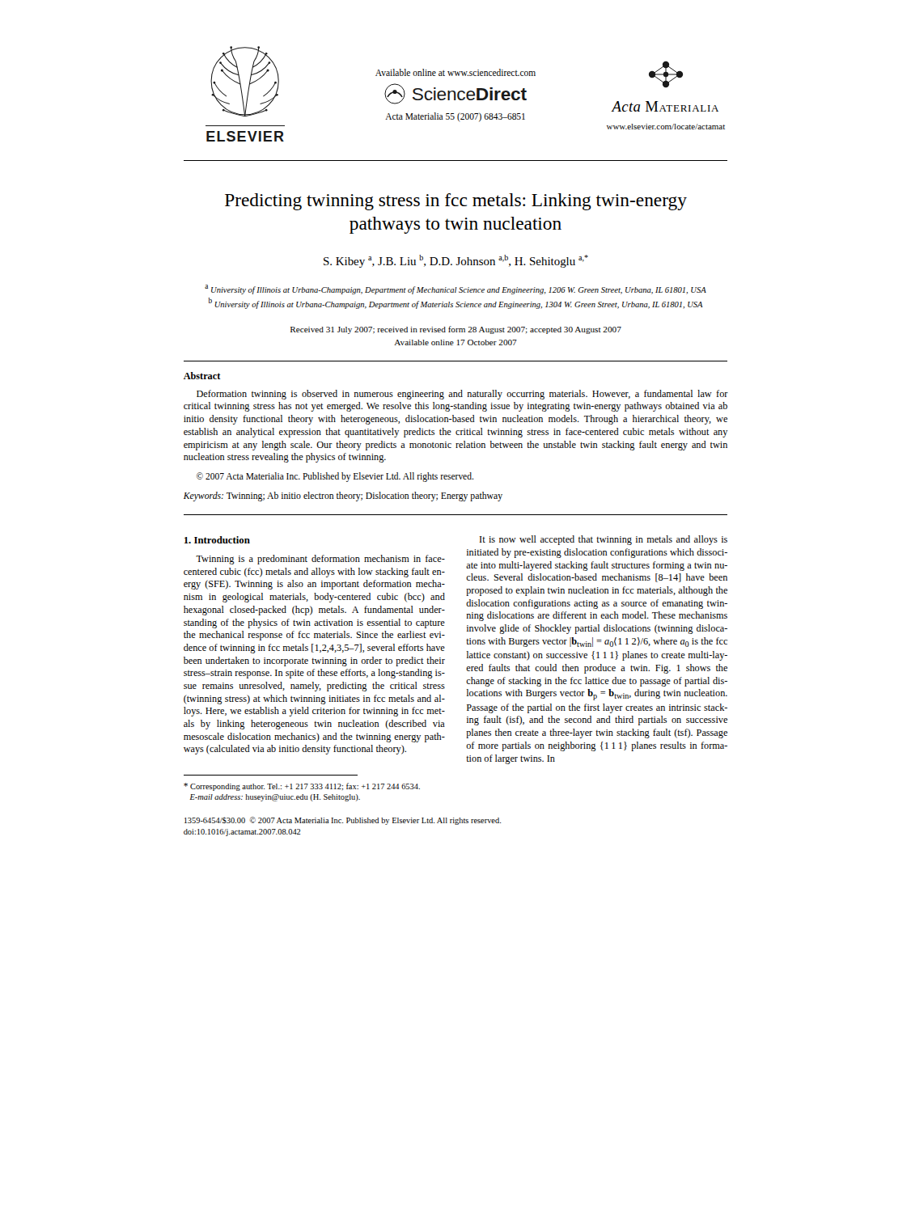ELSEVIER
Available online at www.sciencedirect.com
Science Direct
Acta Materialia 55 (2007) 6843–6851
Acta Materialia
www.elsevier.com/locate/actamat
Predicting twinning stress in fcc metals: Linking twin-energy
pathways to twin nucleation
S. Kibey a, J.B. Liu b, D.D. Johnson a,b, H. Sehitoglu a,*
a University of Illinois at Urbana-Champaign, Department of Mechanical Science and Engineering, 1206 W. Green Street, Urbana, IL 61801, USA
b University of Illinois at Urbana-Champaign, Department of Materials Science and Engineering, 1304 W. Green Street, Urbana, IL 61801, USA
Received 31 July 2007; received in revised form 28 August 2007; accepted 30 August 2007
Available online 17 October 2007
Abstract
Deformation twinning is observed in numerous engineering and naturally occurring materials. However, a fundamental law for critical twinning stress has not yet emerged. We resolve this long-standing issue by integrating twin-energy pathways obtained via ab initio density functional theory with heterogeneous, dislocation-based twin nucleation models. Through a hierarchical theory, we establish an analytical expression that quantitatively predicts the critical twinning stress in face-centered cubic metals without any empiricism at any length scale. Our theory predicts a monotonic relation between the unstable twin stacking fault energy and twin nucleation stress revealing the physics of twinning.
© 2007 Acta Materialia Inc. Published by Elsevier Ltd. All rights reserved.
Keywords: Twinning; Ab initio electron theory; Dislocation theory; Energy pathway
1. Introduction
Twinning is a predominant deformation mechanism in face-centered cubic (fcc) metals and alloys with low stacking fault energy (SFE). Twinning is also an important deformation mechanism in geological materials, body-centered cubic (bcc) and hexagonal closed-packed (hcp) metals. A fundamental understanding of the physics of twin activation is essential to capture the mechanical response of fcc materials. Since the earliest evidence of twinning in fcc metals [1,2,4,3,5–7], several efforts have been undertaken to incorporate twinning in order to predict their stress–strain response. In spite of these efforts, a long-standing issue remains unresolved, namely, predicting the critical stress (twinning stress) at which twinning initiates in fcc metals and alloys. Here, we establish a yield criterion for twinning in fcc metals by linking heterogeneous twin nucleation (described via mesoscale dislocation mechanics) and the twinning energy pathways (calculated via ab initio density functional theory).
It is now well accepted that twinning in metals and alloys is initiated by pre-existing dislocation configurations which dissociate into multi-layered stacking fault structures forming a twin nucleus. Several dislocation-based mechanisms [8–14] have been proposed to explain twin nucleation in fcc materials, although the dislocation configurations acting as a source of emanating twinning dislocations are different in each model. These mechanisms involve glide of Shockley partial dislocations (twinning dislocations with Burgers vector |btwin| = a0⟨1 1 2⟩/6, where a0 is the fcc lattice constant) on successive {1 1 1} planes to create multi-layered faults that could then produce a twin. Fig. 1 shows the change of stacking in the fcc lattice due to passage of partial dislocations with Burgers vector bp = btwin, during twin nucleation. Passage of the partial on the first layer creates an intrinsic stacking fault (isf), and the second and third partials on successive planes then create a three-layer twin stacking fault (tsf). Passage of more partials on neighboring {1 1 1} planes results in formation of larger twins. In
* Corresponding author. Tel.: +1 217 333 4112; fax: +1 217 244 6534.
E-mail address: huseyin@uiuc.edu (H. Sehitoglu).
1359-6454/$30.00 © 2007 Acta Materialia Inc. Published by Elsevier Ltd. All rights reserved.
doi:10.1016/j.actamat.2007.08.042